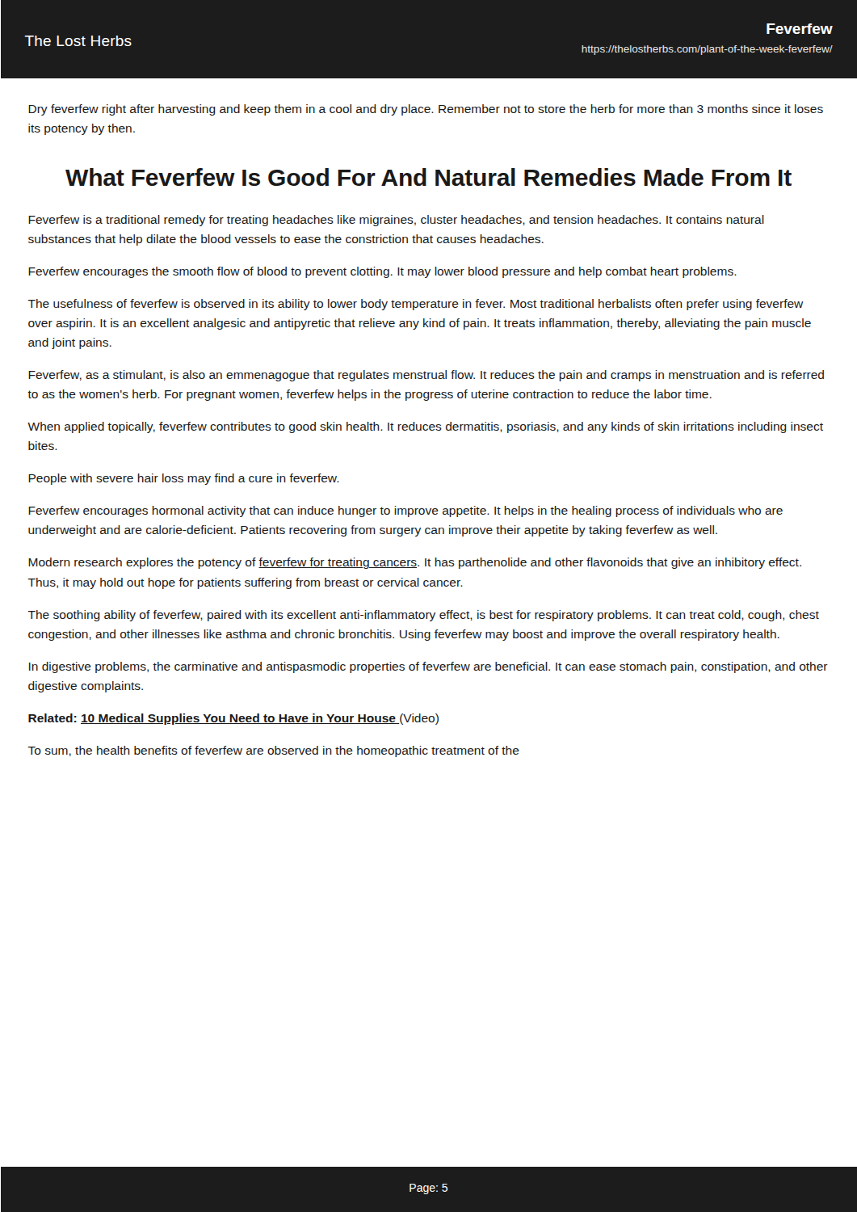The Lost Herbs
Feverfew
https://thelostherbs.com/plant-of-the-week-feverfew/
Dry feverfew right after harvesting and keep them in a cool and dry place. Remember not to store the herb for more than 3 months since it loses its potency by then.
What Feverfew Is Good For And Natural Remedies Made From It
Feverfew is a traditional remedy for treating headaches like migraines, cluster headaches, and tension headaches. It contains natural substances that help dilate the blood vessels to ease the constriction that causes headaches.
Feverfew encourages the smooth flow of blood to prevent clotting. It may lower blood pressure and help combat heart problems.
The usefulness of feverfew is observed in its ability to lower body temperature in fever. Most traditional herbalists often prefer using feverfew over aspirin. It is an excellent analgesic and antipyretic that relieve any kind of pain. It treats inflammation, thereby, alleviating the pain muscle and joint pains.
Feverfew, as a stimulant, is also an emmenagogue that regulates menstrual flow. It reduces the pain and cramps in menstruation and is referred to as the women's herb. For pregnant women, feverfew helps in the progress of uterine contraction to reduce the labor time.
When applied topically, feverfew contributes to good skin health. It reduces dermatitis, psoriasis, and any kinds of skin irritations including insect bites.
People with severe hair loss may find a cure in feverfew.
Feverfew encourages hormonal activity that can induce hunger to improve appetite. It helps in the healing process of individuals who are underweight and are calorie-deficient. Patients recovering from surgery can improve their appetite by taking feverfew as well.
Modern research explores the potency of feverfew for treating cancers. It has parthenolide and other flavonoids that give an inhibitory effect. Thus, it may hold out hope for patients suffering from breast or cervical cancer.
The soothing ability of feverfew, paired with its excellent anti-inflammatory effect, is best for respiratory problems. It can treat cold, cough, chest congestion, and other illnesses like asthma and chronic bronchitis. Using feverfew may boost and improve the overall respiratory health.
In digestive problems, the carminative and antispasmodic properties of feverfew are beneficial. It can ease stomach pain, constipation, and other digestive complaints.
Related: 10 Medical Supplies You Need to Have in Your House (Video)
To sum, the health benefits of feverfew are observed in the homeopathic treatment of the
Page: 5